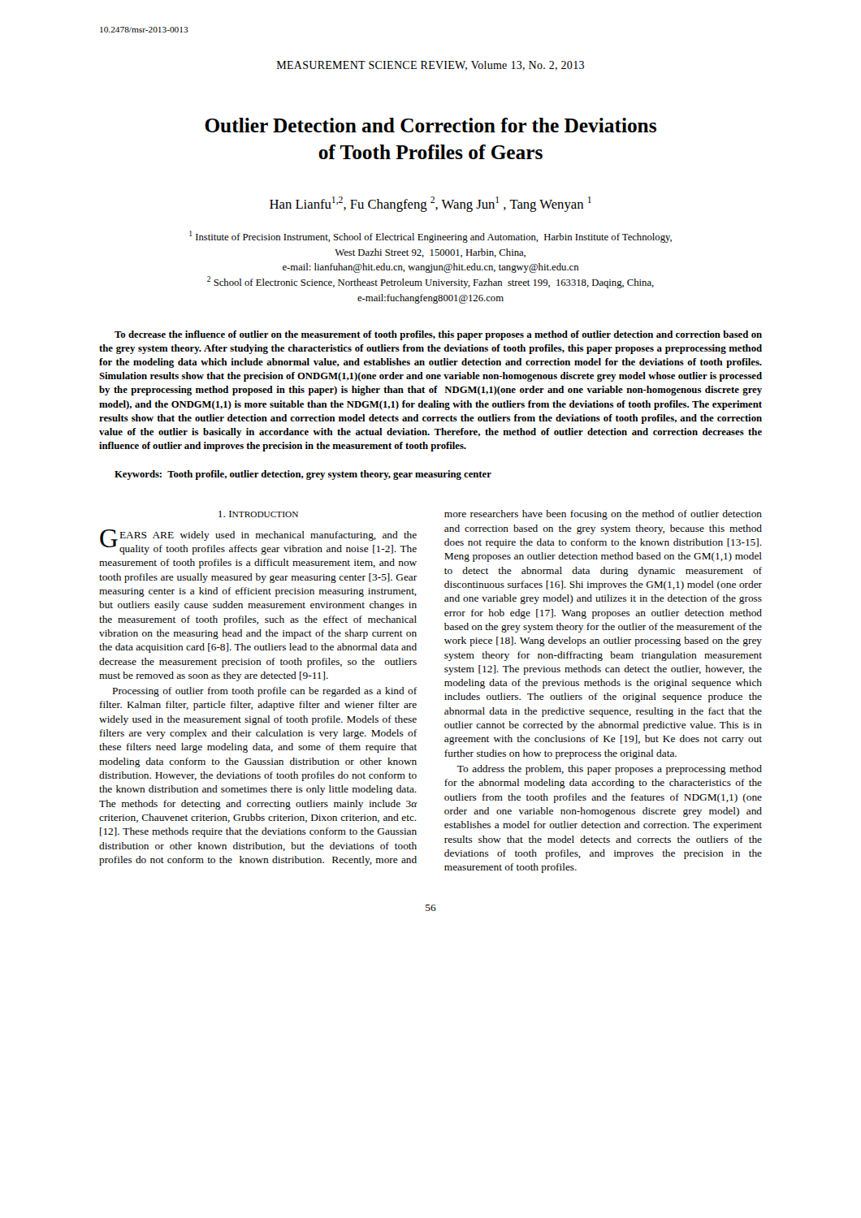10.2478/msr-2013-0013
MEASUREMENT SCIENCE REVIEW, Volume 13, No. 2, 2013
Outlier Detection and Correction for the Deviations
of Tooth Profiles of Gears
Han Lianfu1,2, Fu Changfeng 2, Wang Jun1 , Tang Wenyan 1
1 Institute of Precision Instrument, School of Electrical Engineering and Automation, Harbin Institute of Technology,
West Dazhi Street 92, 150001, Harbin, China,
e-mail: lianfuhan@hit.edu.cn, wangjun@hit.edu.cn, tangwy@hit.edu.cn
2 School of Electronic Science, Northeast Petroleum University, Fazhan street 199, 163318, Daqing, China,
e-mail:fuchangfeng8001@126.com
To decrease the influence of outlier on the measurement of tooth profiles, this paper proposes a method of outlier detection and correction based on the grey system theory. After studying the characteristics of outliers from the deviations of tooth profiles, this paper proposes a preprocessing method for the modeling data which include abnormal value, and establishes an outlier detection and correction model for the deviations of tooth profiles. Simulation results show that the precision of ONDGM(1,1)(one order and one variable non-homogenous discrete grey model whose outlier is processed by the preprocessing method proposed in this paper) is higher than that of NDGM(1,1)(one order and one variable non-homogenous discrete grey model), and the ONDGM(1,1) is more suitable than the NDGM(1,1) for dealing with the outliers from the deviations of tooth profiles. The experiment results show that the outlier detection and correction model detects and corrects the outliers from the deviations of tooth profiles, and the correction value of the outlier is basically in accordance with the actual deviation. Therefore, the method of outlier detection and correction decreases the influence of outlier and improves the precision in the measurement of tooth profiles.
Keywords: Tooth profile, outlier detection, grey system theory, gear measuring center
1. INTRODUCTION
GEARS ARE widely used in mechanical manufacturing, and the quality of tooth profiles affects gear vibration and noise [1-2]. The measurement of tooth profiles is a difficult measurement item, and now tooth profiles are usually measured by gear measuring center [3-5]. Gear measuring center is a kind of efficient precision measuring instrument, but outliers easily cause sudden measurement environment changes in the measurement of tooth profiles, such as the effect of mechanical vibration on the measuring head and the impact of the sharp current on the data acquisition card [6-8]. The outliers lead to the abnormal data and decrease the measurement precision of tooth profiles, so the outliers must be removed as soon as they are detected [9-11].
Processing of outlier from tooth profile can be regarded as a kind of filter. Kalman filter, particle filter, adaptive filter and wiener filter are widely used in the measurement signal of tooth profile. Models of these filters are very complex and their calculation is very large. Models of these filters need large modeling data, and some of them require that modeling data conform to the Gaussian distribution or other known distribution. However, the deviations of tooth profiles do not conform to the known distribution and sometimes there is only little modeling data. The methods for detecting and correcting outliers mainly include 3α criterion, Chauvenet criterion, Grubbs criterion, Dixon criterion, and etc. [12]. These methods require that the deviations conform to the Gaussian distribution or other known distribution, but the deviations of tooth profiles do not conform to the known distribution. Recently, more and more researchers have been focusing on the method of outlier detection and correction based on the grey system theory, because this method does not require the data to conform to the known distribution [13-15]. Meng proposes an outlier detection method based on the GM(1,1) model to detect the abnormal data during dynamic measurement of discontinuous surfaces [16]. Shi improves the GM(1,1) model (one order and one variable grey model) and utilizes it in the detection of the gross error for hob edge [17]. Wang proposes an outlier detection method based on the grey system theory for the outlier of the measurement of the work piece [18]. Wang develops an outlier processing based on the grey system theory for non-diffracting beam triangulation measurement system [12]. The previous methods can detect the outlier, however, the modeling data of the previous methods is the original sequence which includes outliers. The outliers of the original sequence produce the abnormal data in the predictive sequence, resulting in the fact that the outlier cannot be corrected by the abnormal predictive value. This is in agreement with the conclusions of Ke [19], but Ke does not carry out further studies on how to preprocess the original data.
To address the problem, this paper proposes a preprocessing method for the abnormal modeling data according to the characteristics of the outliers from the tooth profiles and the features of NDGM(1,1) (one order and one variable non-homogenous discrete grey model) and establishes a model for outlier detection and correction. The experiment results show that the model detects and corrects the outliers of the deviations of tooth profiles, and improves the precision in the measurement of tooth profiles.
56